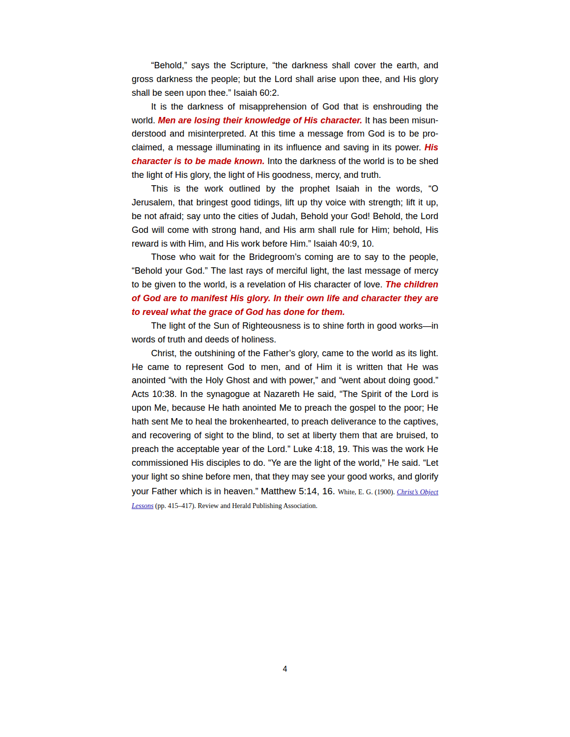“Behold,” says the Scripture, “the darkness shall cover the earth, and gross darkness the people; but the Lord shall arise upon thee, and His glory shall be seen upon thee.” Isaiah 60:2.
It is the darkness of misapprehension of God that is enshrouding the world. Men are losing their knowledge of His character. It has been misunderstood and misinterpreted. At this time a message from God is to be proclaimed, a message illuminating in its influence and saving in its power. His character is to be made known. Into the darkness of the world is to be shed the light of His glory, the light of His goodness, mercy, and truth.
This is the work outlined by the prophet Isaiah in the words, “O Jerusalem, that bringest good tidings, lift up thy voice with strength; lift it up, be not afraid; say unto the cities of Judah, Behold your God! Behold, the Lord God will come with strong hand, and His arm shall rule for Him; behold, His reward is with Him, and His work before Him.” Isaiah 40:9, 10.
Those who wait for the Bridegroom’s coming are to say to the people, “Behold your God.” The last rays of merciful light, the last message of mercy to be given to the world, is a revelation of His character of love. The children of God are to manifest His glory. In their own life and character they are to reveal what the grace of God has done for them.
The light of the Sun of Righteousness is to shine forth in good works—in words of truth and deeds of holiness.
Christ, the outshining of the Father’s glory, came to the world as its light. He came to represent God to men, and of Him it is written that He was anointed “with the Holy Ghost and with power,” and “went about doing good.” Acts 10:38. In the synagogue at Nazareth He said, “The Spirit of the Lord is upon Me, because He hath anointed Me to preach the gospel to the poor; He hath sent Me to heal the brokenhearted, to preach deliverance to the captives, and recovering of sight to the blind, to set at liberty them that are bruised, to preach the acceptable year of the Lord.” Luke 4:18, 19. This was the work He commissioned His disciples to do. “Ye are the light of the world,” He said. “Let your light so shine before men, that they may see your good works, and glorify your Father which is in heaven.” Matthew 5:14, 16. White, E. G. (1900). Christ’s Object Lessons (pp. 415–417). Review and Herald Publishing Association.
4